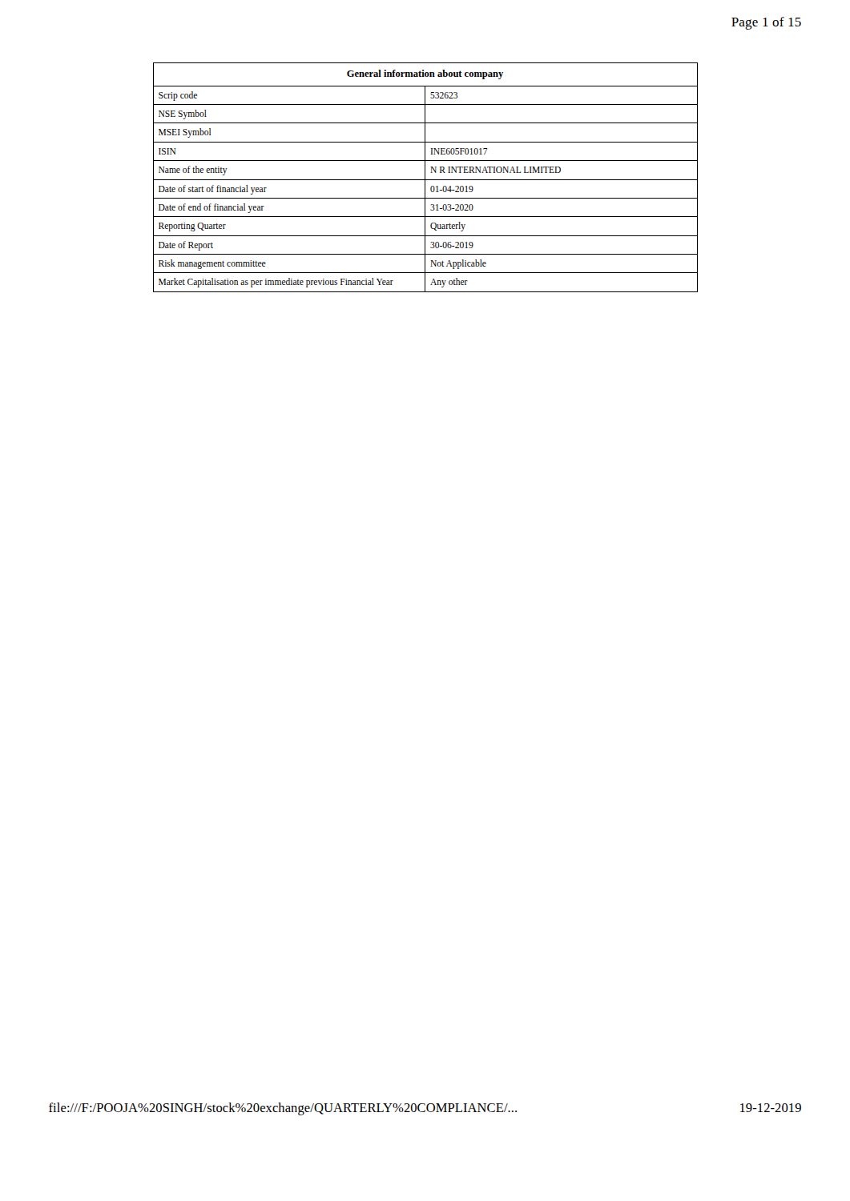Page 1 of 15
| General information about company |
| --- |
| Scrip code | 532623 |
| NSE Symbol | |
| MSEI Symbol | |
| ISIN | INE605F01017 |
| Name of the entity | N R INTERNATIONAL LIMITED |
| Date of start of financial year | 01-04-2019 |
| Date of end of financial year | 31-03-2020 |
| Reporting Quarter | Quarterly |
| Date of Report | 30-06-2019 |
| Risk management committee | Not Applicable |
| Market Capitalisation as per immediate previous Financial Year | Any other |
file:///F:/POOJA%20SINGH/stock%20exchange/QUARTERLY%20COMPLIANCE/... 19-12-2019